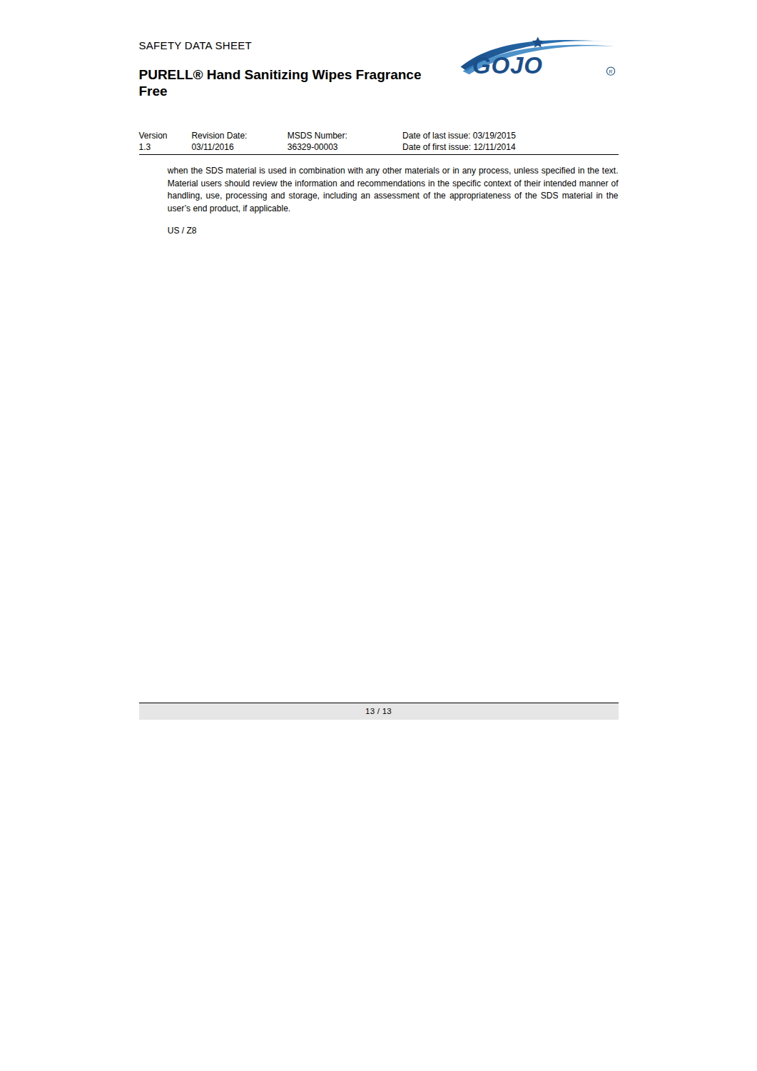GOJO R
SAFETY DATA SHEET
PURELL® Hand Sanitizing Wipes Fragrance Free
| Version 1.3 | Revision Date: 03/11/2016 | MSDS Number: 36329-00003 | Date of last issue: 03/19/2015 Date of first issue: 12/11/2014 |
when the SDS material is used in combination with any other materials or in any process, unless specified in the text. Material users should review the information and recommendations in the specific context of their intended manner of handling, use, processing and storage, including an assessment of the appropriateness of the SDS material in the user’s end product, if applicable.
US / Z8
13 / 13